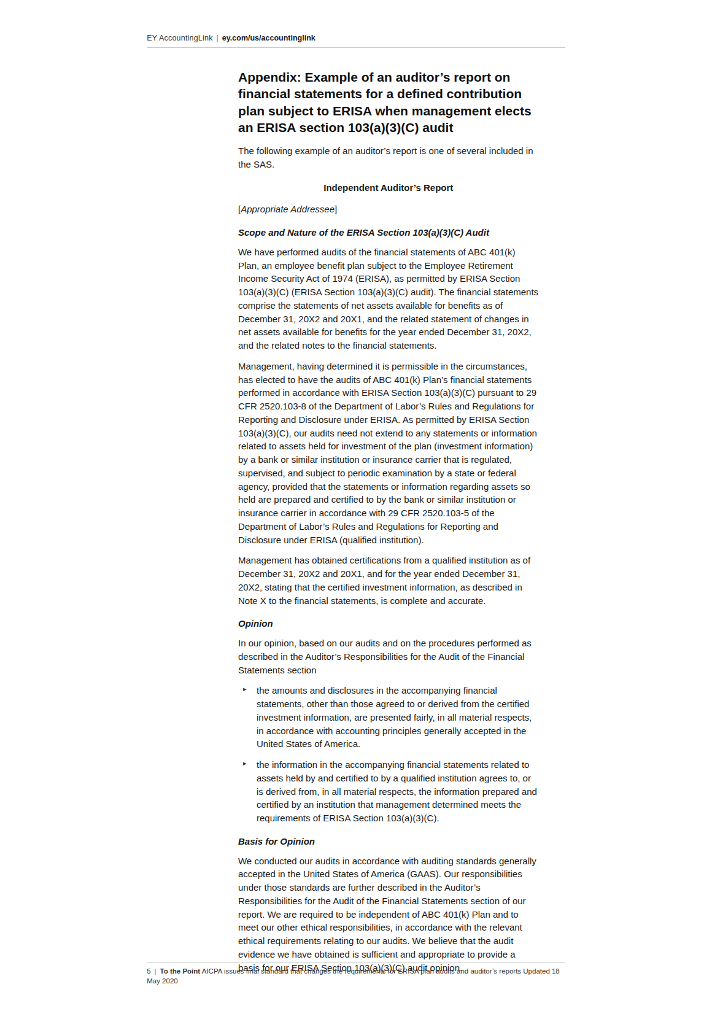EY AccountingLink|ey.com/us/accountinglink
Appendix: Example of an auditor’s report on financial statements for a defined contribution plan subject to ERISA when management elects an ERISA section 103(a)(3)(C) audit
The following example of an auditor’s report is one of several included in the SAS.
Independent Auditor’s Report
[Appropriate Addressee]
Scope and Nature of the ERISA Section 103(a)(3)(C) Audit
We have performed audits of the financial statements of ABC 401(k) Plan, an employee benefit plan subject to the Employee Retirement Income Security Act of 1974 (ERISA), as permitted by ERISA Section 103(a)(3)(C) (ERISA Section 103(a)(3)(C) audit). The financial statements comprise the statements of net assets available for benefits as of December 31, 20X2 and 20X1, and the related statement of changes in net assets available for benefits for the year ended December 31, 20X2, and the related notes to the financial statements.
Management, having determined it is permissible in the circumstances, has elected to have the audits of ABC 401(k) Plan’s financial statements performed in accordance with ERISA Section 103(a)(3)(C) pursuant to 29 CFR 2520.103-8 of the Department of Labor’s Rules and Regulations for Reporting and Disclosure under ERISA. As permitted by ERISA Section 103(a)(3)(C), our audits need not extend to any statements or information related to assets held for investment of the plan (investment information) by a bank or similar institution or insurance carrier that is regulated, supervised, and subject to periodic examination by a state or federal agency, provided that the statements or information regarding assets so held are prepared and certified to by the bank or similar institution or insurance carrier in accordance with 29 CFR 2520.103-5 of the Department of Labor’s Rules and Regulations for Reporting and Disclosure under ERISA (qualified institution).
Management has obtained certifications from a qualified institution as of December 31, 20X2 and 20X1, and for the year ended December 31, 20X2, stating that the certified investment information, as described in Note X to the financial statements, is complete and accurate.
Opinion
In our opinion, based on our audits and on the procedures performed as described in the Auditor’s Responsibilities for the Audit of the Financial Statements section
the amounts and disclosures in the accompanying financial statements, other than those agreed to or derived from the certified investment information, are presented fairly, in all material respects, in accordance with accounting principles generally accepted in the United States of America.
the information in the accompanying financial statements related to assets held by and certified to by a qualified institution agrees to, or is derived from, in all material respects, the information prepared and certified by an institution that management determined meets the requirements of ERISA Section 103(a)(3)(C).
Basis for Opinion
We conducted our audits in accordance with auditing standards generally accepted in the United States of America (GAAS). Our responsibilities under those standards are further described in the Auditor’s Responsibilities for the Audit of the Financial Statements section of our report. We are required to be independent of ABC 401(k) Plan and to meet our other ethical responsibilities, in accordance with the relevant ethical requirements relating to our audits. We believe that the audit evidence we have obtained is sufficient and appropriate to provide a basis for our ERISA Section 103(a)(3)(C) audit opinion.
5|To the Point AICPA issues final standard that changes the requirements for ERISA plan audits and auditor’s reports Updated 18 May 2020